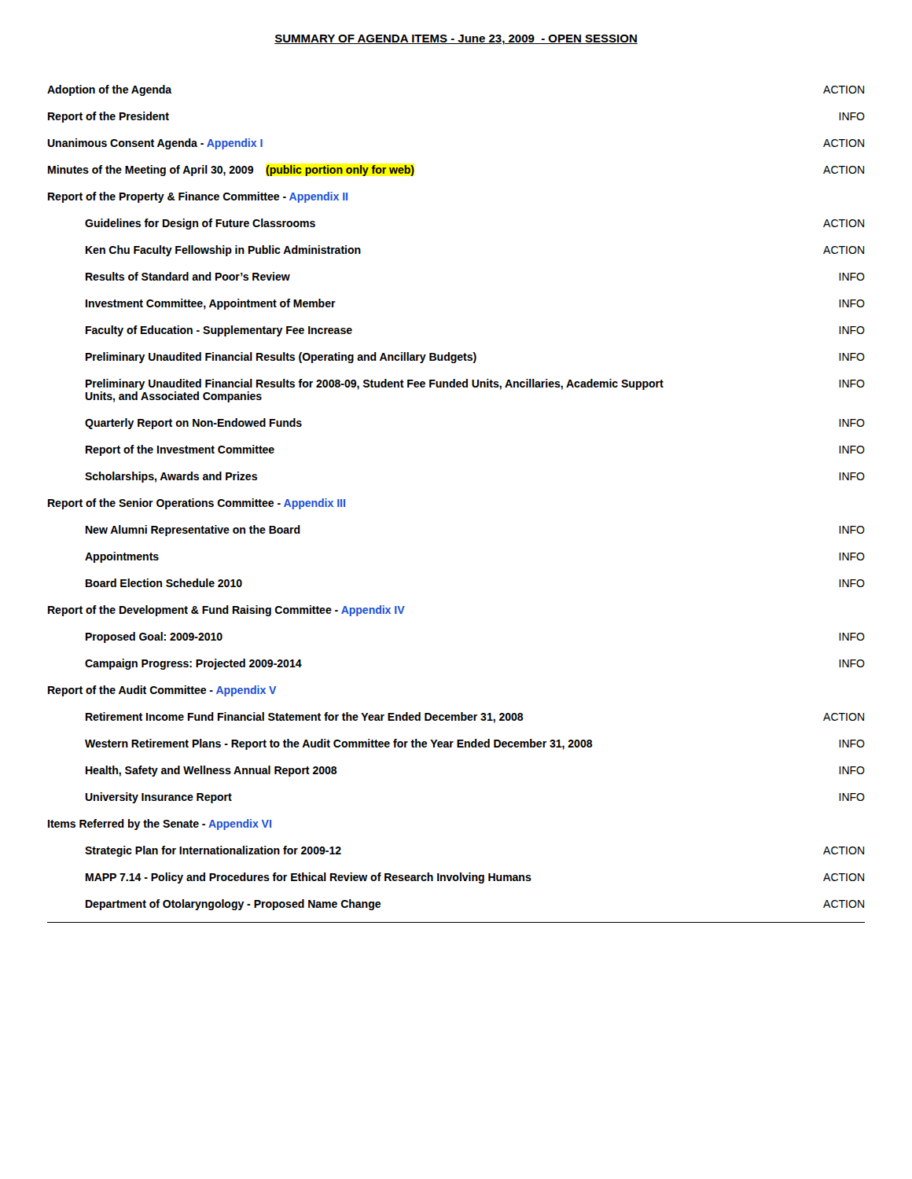SUMMARY OF AGENDA ITEMS - June 23, 2009 - OPEN SESSION
| Adoption of the Agenda | ACTION |
| Report of the President | INFO |
| Unanimous Consent Agenda - Appendix I | ACTION |
| Minutes of the Meeting of April 30, 2009 (public portion only for web) | ACTION |
| Report of the Property & Finance Committee - Appendix II | |
| Guidelines for Design of Future Classrooms | ACTION |
| Ken Chu Faculty Fellowship in Public Administration | ACTION |
| Results of Standard and Poor’s Review | INFO |
| Investment Committee, Appointment of Member | INFO |
| Faculty of Education - Supplementary Fee Increase | INFO |
| Preliminary Unaudited Financial Results (Operating and Ancillary Budgets) | INFO |
| Preliminary Unaudited Financial Results for 2008-09, Student Fee Funded Units, Ancillaries, Academic Support Units, and Associated Companies | INFO |
| Quarterly Report on Non-Endowed Funds | INFO |
| Report of the Investment Committee | INFO |
| Scholarships, Awards and Prizes | INFO |
| Report of the Senior Operations Committee - Appendix III | |
| New Alumni Representative on the Board | INFO |
| Appointments | INFO |
| Board Election Schedule 2010 | INFO |
| Report of the Development & Fund Raising Committee - Appendix IV | |
| Proposed Goal: 2009-2010 | INFO |
| Campaign Progress: Projected 2009-2014 | INFO |
| Report of the Audit Committee - Appendix V | |
| Retirement Income Fund Financial Statement for the Year Ended December 31, 2008 | ACTION |
| Western Retirement Plans - Report to the Audit Committee for the Year Ended December 31, 2008 | INFO |
| Health, Safety and Wellness Annual Report 2008 | INFO |
| University Insurance Report | INFO |
| Items Referred by the Senate - Appendix VI | |
| Strategic Plan for Internationalization for 2009-12 | ACTION |
| MAPP 7.14 - Policy and Procedures for Ethical Review of Research Involving Humans | ACTION |
| Department of Otolaryngology - Proposed Name Change | ACTION |